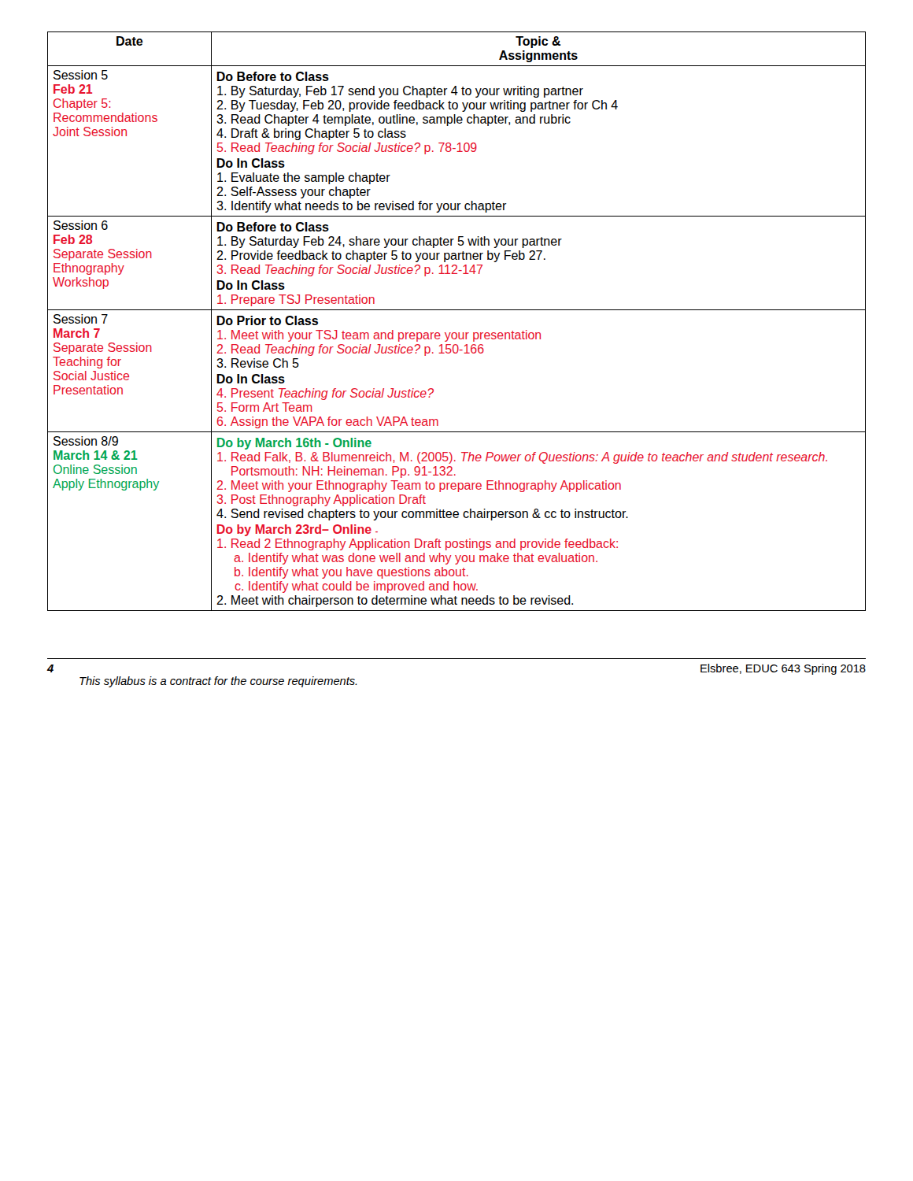| Date | Topic & Assignments |
| --- | --- |
| Session 5 Feb 21 Chapter 5: Recommendations Joint Session | Do Before to Class By Saturday, Feb 17 send you Chapter 4 to your writing partner By Tuesday, Feb 20, provide feedback to your writing partner for Ch 4 Read Chapter 4 template, outline, sample chapter, and rubric Draft & bring Chapter 5 to class Read Teaching for Social Justice? p. 78-109 Do In Class Evaluate the sample chapter Self-Assess your chapter Identify what needs to be revised for your chapter |
| Session 6 Feb 28 Separate Session Ethnography Workshop | Do Before to Class By Saturday Feb 24, share your chapter 5 with your partner Provide feedback to chapter 5 to your partner by Feb 27. Read Teaching for Social Justice? p. 112-147 Do In Class Prepare TSJ Presentation |
| Session 7 March 7 Separate Session Teaching for Social Justice Presentation | Do Prior to Class Meet with your TSJ team and prepare your presentation Read Teaching for Social Justice? p. 150-166 Revise Ch 5 Do In Class Present Teaching for Social Justice? Form Art Team Assign the VAPA for each VAPA team |
| Session 8/9 March 14 & 21 Online Session Apply Ethnography | Do by March 16th - Online Read Falk, B. & Blumenreich, M. (2005). The Power of Questions: A guide to teacher and student research. Portsmouth: NH: Heineman. Pp. 91-132. Meet with your Ethnography Team to prepare Ethnography Application Post Ethnography Application Draft Send revised chapters to your committee chairperson & cc to instructor. Do by March 23rd– Online - Read 2 Ethnography Application Draft postings and provide feedback: Identify what was done well and why you make that evaluation. Identify what you have questions about. Identify what could be improved and how. Meet with chairperson to determine what needs to be revised. |
4
This syllabus is a contract for the course requirements.
Elsbree, EDUC 643 Spring 2018